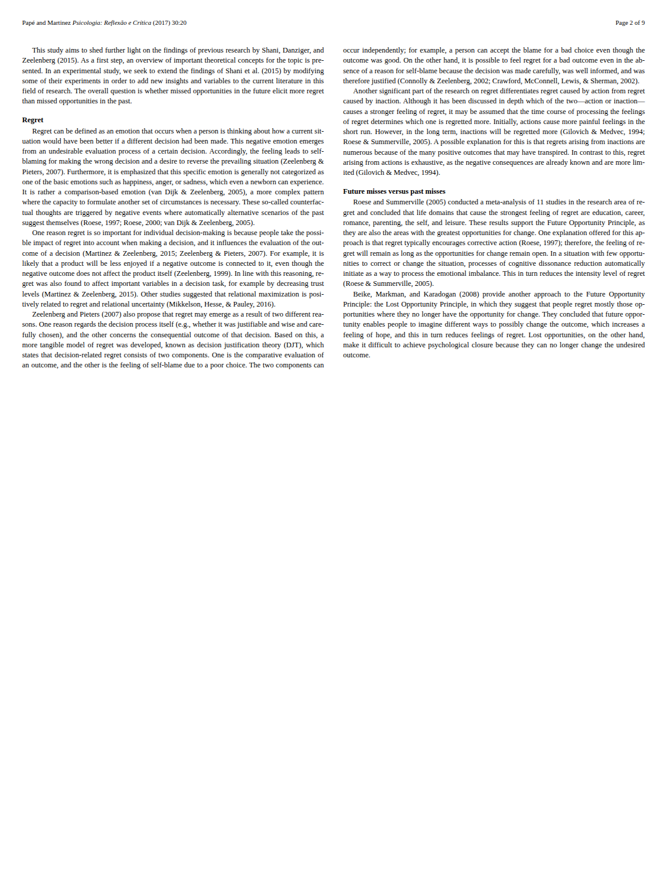Papé and Martinez Psicologia: Reflexão e Crítica (2017) 30:20
Page 2 of 9
This study aims to shed further light on the findings of previous research by Shani, Danziger, and Zeelenberg (2015). As a first step, an overview of important theoretical concepts for the topic is presented. In an experimental study, we seek to extend the findings of Shani et al. (2015) by modifying some of their experiments in order to add new insights and variables to the current literature in this field of research. The overall question is whether missed opportunities in the future elicit more regret than missed opportunities in the past.
Regret
Regret can be defined as an emotion that occurs when a person is thinking about how a current situation would have been better if a different decision had been made. This negative emotion emerges from an undesirable evaluation process of a certain decision. Accordingly, the feeling leads to self-blaming for making the wrong decision and a desire to reverse the prevailing situation (Zeelenberg & Pieters, 2007). Furthermore, it is emphasized that this specific emotion is generally not categorized as one of the basic emotions such as happiness, anger, or sadness, which even a newborn can experience. It is rather a comparison-based emotion (van Dijk & Zeelenberg, 2005), a more complex pattern where the capacity to formulate another set of circumstances is necessary. These so-called counterfactual thoughts are triggered by negative events where automatically alternative scenarios of the past suggest themselves (Roese, 1997; Roese, 2000; van Dijk & Zeelenberg, 2005).
One reason regret is so important for individual decision-making is because people take the possible impact of regret into account when making a decision, and it influences the evaluation of the outcome of a decision (Martinez & Zeelenberg, 2015; Zeelenberg & Pieters, 2007). For example, it is likely that a product will be less enjoyed if a negative outcome is connected to it, even though the negative outcome does not affect the product itself (Zeelenberg, 1999). In line with this reasoning, regret was also found to affect important variables in a decision task, for example by decreasing trust levels (Martinez & Zeelenberg, 2015). Other studies suggested that relational maximization is positively related to regret and relational uncertainty (Mikkelson, Hesse, & Pauley, 2016).
Zeelenberg and Pieters (2007) also propose that regret may emerge as a result of two different reasons. One reason regards the decision process itself (e.g., whether it was justifiable and wise and carefully chosen), and the other concerns the consequential outcome of that decision. Based on this, a more tangible model of regret was developed, known as decision justification theory (DJT), which states that decision-related regret consists of two components. One is the comparative evaluation of an outcome, and the other is the feeling of self-blame due to a poor choice. The two components can occur independently; for example, a person can accept the blame for a bad choice even though the outcome was good. On the other hand, it is possible to feel regret for a bad outcome even in the absence of a reason for self-blame because the decision was made carefully, was well informed, and was therefore justified (Connolly & Zeelenberg, 2002; Crawford, McConnell, Lewis, & Sherman, 2002).
Another significant part of the research on regret differentiates regret caused by action from regret caused by inaction. Although it has been discussed in depth which of the two—action or inaction—causes a stronger feeling of regret, it may be assumed that the time course of processing the feelings of regret determines which one is regretted more. Initially, actions cause more painful feelings in the short run. However, in the long term, inactions will be regretted more (Gilovich & Medvec, 1994; Roese & Summerville, 2005). A possible explanation for this is that regrets arising from inactions are numerous because of the many positive outcomes that may have transpired. In contrast to this, regret arising from actions is exhaustive, as the negative consequences are already known and are more limited (Gilovich & Medvec, 1994).
Future misses versus past misses
Roese and Summerville (2005) conducted a meta-analysis of 11 studies in the research area of regret and concluded that life domains that cause the strongest feeling of regret are education, career, romance, parenting, the self, and leisure. These results support the Future Opportunity Principle, as they are also the areas with the greatest opportunities for change. One explanation offered for this approach is that regret typically encourages corrective action (Roese, 1997); therefore, the feeling of regret will remain as long as the opportunities for change remain open. In a situation with few opportunities to correct or change the situation, processes of cognitive dissonance reduction automatically initiate as a way to process the emotional imbalance. This in turn reduces the intensity level of regret (Roese & Summerville, 2005).
Beike, Markman, and Karadogan (2008) provide another approach to the Future Opportunity Principle: the Lost Opportunity Principle, in which they suggest that people regret mostly those opportunities where they no longer have the opportunity for change. They concluded that future opportunity enables people to imagine different ways to possibly change the outcome, which increases a feeling of hope, and this in turn reduces feelings of regret. Lost opportunities, on the other hand, make it difficult to achieve psychological closure because they can no longer change the undesired outcome.